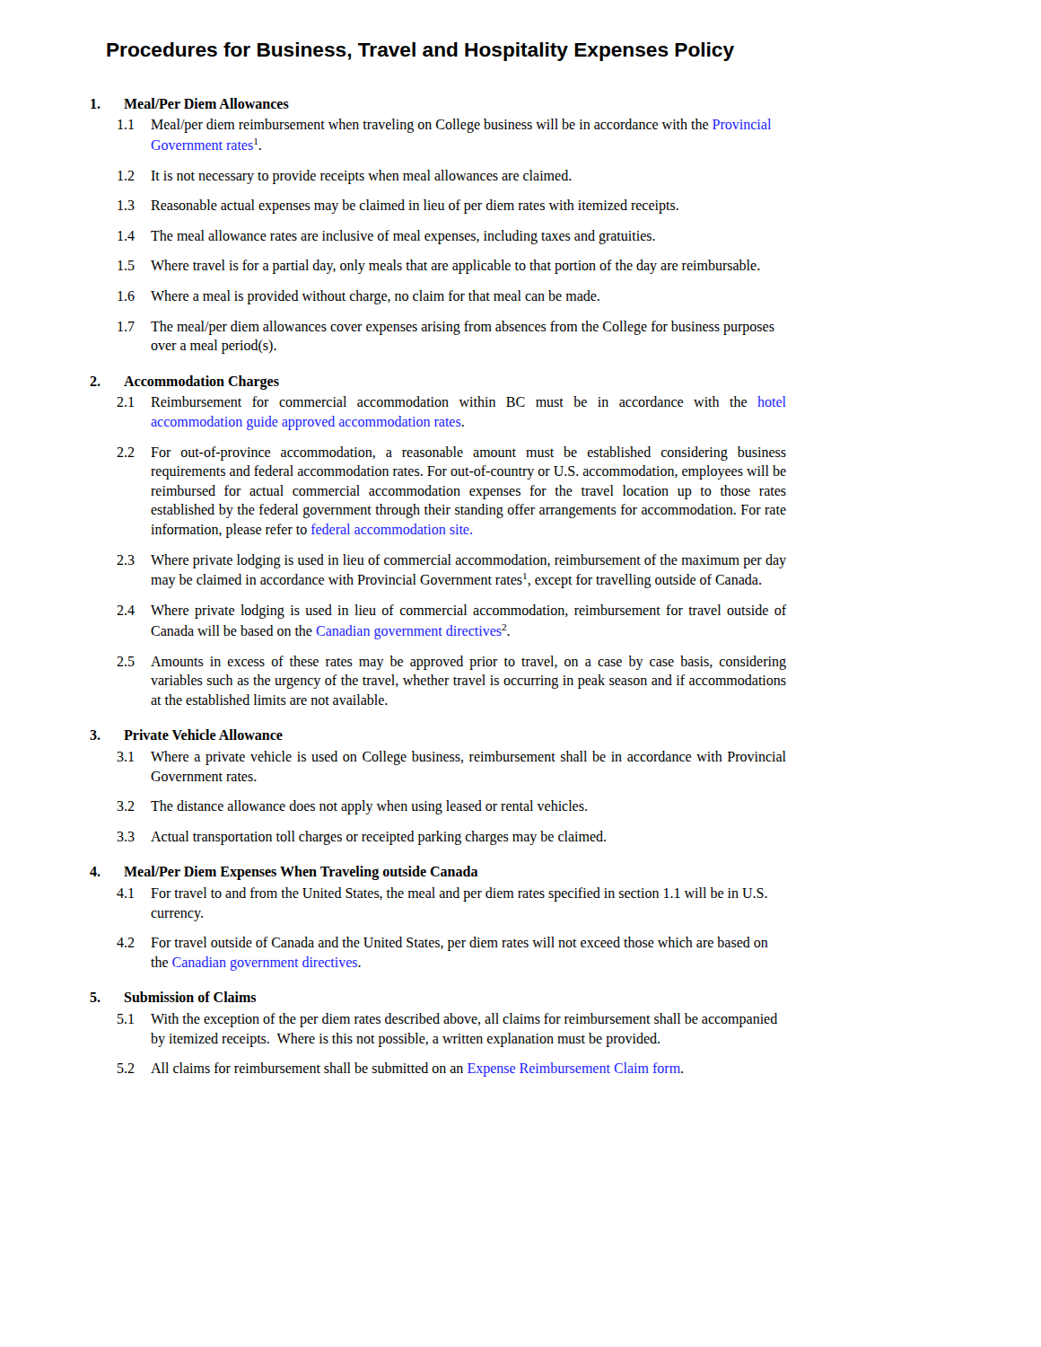Procedures for Business, Travel and Hospitality Expenses Policy
1. Meal/Per Diem Allowances
1.1 Meal/per diem reimbursement when traveling on College business will be in accordance with the Provincial Government rates1.
1.2 It is not necessary to provide receipts when meal allowances are claimed.
1.3 Reasonable actual expenses may be claimed in lieu of per diem rates with itemized receipts.
1.4 The meal allowance rates are inclusive of meal expenses, including taxes and gratuities.
1.5 Where travel is for a partial day, only meals that are applicable to that portion of the day are reimbursable.
1.6 Where a meal is provided without charge, no claim for that meal can be made.
1.7 The meal/per diem allowances cover expenses arising from absences from the College for business purposes over a meal period(s).
2. Accommodation Charges
2.1 Reimbursement for commercial accommodation within BC must be in accordance with the hotel accommodation guide approved accommodation rates.
2.2 For out-of-province accommodation, a reasonable amount must be established considering business requirements and federal accommodation rates. For out-of-country or U.S. accommodation, employees will be reimbursed for actual commercial accommodation expenses for the travel location up to those rates established by the federal government through their standing offer arrangements for accommodation. For rate information, please refer to federal accommodation site.
2.3 Where private lodging is used in lieu of commercial accommodation, reimbursement of the maximum per day may be claimed in accordance with Provincial Government rates1, except for travelling outside of Canada.
2.4 Where private lodging is used in lieu of commercial accommodation, reimbursement for travel outside of Canada will be based on the Canadian government directives2.
2.5 Amounts in excess of these rates may be approved prior to travel, on a case by case basis, considering variables such as the urgency of the travel, whether travel is occurring in peak season and if accommodations at the established limits are not available.
3. Private Vehicle Allowance
3.1 Where a private vehicle is used on College business, reimbursement shall be in accordance with Provincial Government rates.
3.2 The distance allowance does not apply when using leased or rental vehicles.
3.3 Actual transportation toll charges or receipted parking charges may be claimed.
4. Meal/Per Diem Expenses When Traveling outside Canada
4.1 For travel to and from the United States, the meal and per diem rates specified in section 1.1 will be in U.S. currency.
4.2 For travel outside of Canada and the United States, per diem rates will not exceed those which are based on the Canadian government directives.
5. Submission of Claims
5.1 With the exception of the per diem rates described above, all claims for reimbursement shall be accompanied by itemized receipts. Where is this not possible, a written explanation must be provided.
5.2 All claims for reimbursement shall be submitted on an Expense Reimbursement Claim form.